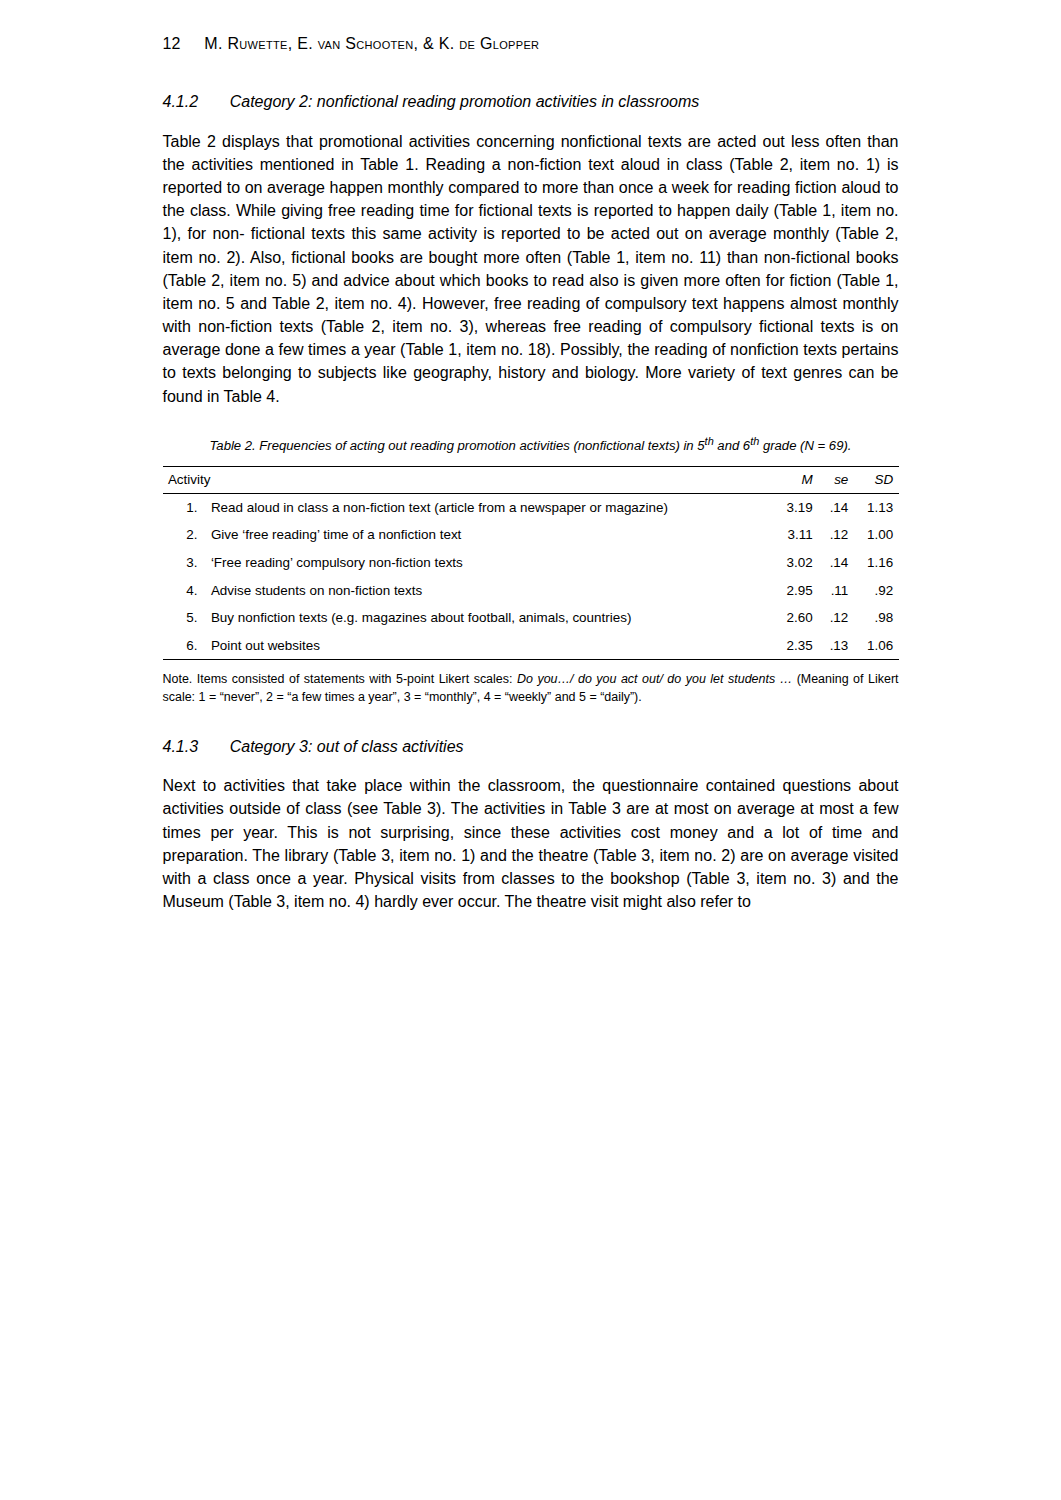12 M. Ruwette, E. van Schooten, & K. de Glopper
4.1.2 Category 2: nonfictional reading promotion activities in classrooms
Table 2 displays that promotional activities concerning nonfictional texts are acted out less often than the activities mentioned in Table 1. Reading a non-fiction text aloud in class (Table 2, item no. 1) is reported to on average happen monthly compared to more than once a week for reading fiction aloud to the class. While giving free reading time for fictional texts is reported to happen daily (Table 1, item no. 1), for non- fictional texts this same activity is reported to be acted out on average monthly (Table 2, item no. 2). Also, fictional books are bought more often (Table 1, item no. 11) than non-fictional books (Table 2, item no. 5) and advice about which books to read also is given more often for fiction (Table 1, item no. 5 and Table 2, item no. 4). However, free reading of compulsory text happens almost monthly with non-fiction texts (Table 2, item no. 3), whereas free reading of compulsory fictional texts is on average done a few times a year (Table 1, item no. 18). Possibly, the reading of nonfiction texts pertains to texts belonging to subjects like geography, history and biology. More variety of text genres can be found in Table 4.
Table 2. Frequencies of acting out reading promotion activities (nonfictional texts) in 5th and 6th grade (N = 69).
| Activity | M | se | SD |
| --- | --- | --- | --- |
| 1. | Read aloud in class a non-fiction text (article from a newspaper or magazine) | 3.19 | .14 | 1.13 |
| 2. | Give ‘free reading’ time of a nonfiction text | 3.11 | .12 | 1.00 |
| 3. | ‘Free reading’ compulsory non-fiction texts | 3.02 | .14 | 1.16 |
| 4. | Advise students on non-fiction texts | 2.95 | .11 | .92 |
| 5. | Buy nonfiction texts (e.g. magazines about football, animals, countries) | 2.60 | .12 | .98 |
| 6. | Point out websites | 2.35 | .13 | 1.06 |
Note. Items consisted of statements with 5-point Likert scales: Do you…/ do you act out/ do you let students … (Meaning of Likert scale: 1 = “never”, 2 = “a few times a year”, 3 = “monthly”, 4 = “weekly” and 5 = “daily”).
4.1.3 Category 3: out of class activities
Next to activities that take place within the classroom, the questionnaire contained questions about activities outside of class (see Table 3). The activities in Table 3 are at most on average at most a few times per year. This is not surprising, since these activities cost money and a lot of time and preparation. The library (Table 3, item no. 1) and the theatre (Table 3, item no. 2) are on average visited with a class once a year. Physical visits from classes to the bookshop (Table 3, item no. 3) and the Museum (Table 3, item no. 4) hardly ever occur. The theatre visit might also refer to